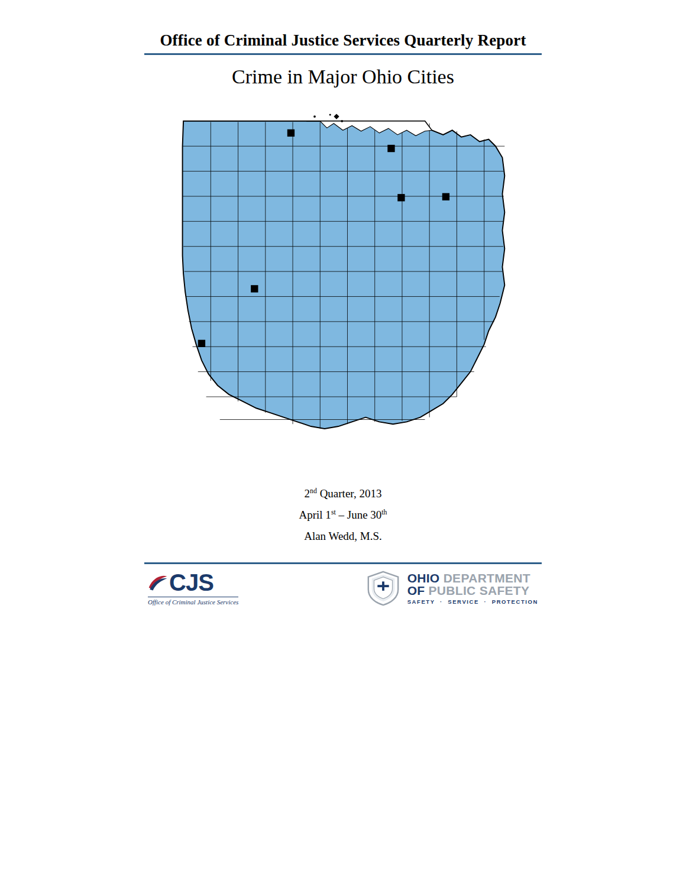Office of Criminal Justice Services Quarterly Report
Crime in Major Ohio Cities
2nd Quarter, 2013
April 1st – June 30th
Alan Wedd, M.S.
CJS
Office of Criminal Justice Services
OHIO DEPARTMENT
OF PUBLIC SAFETY
SAFETY · SERVICE · PROTECTION